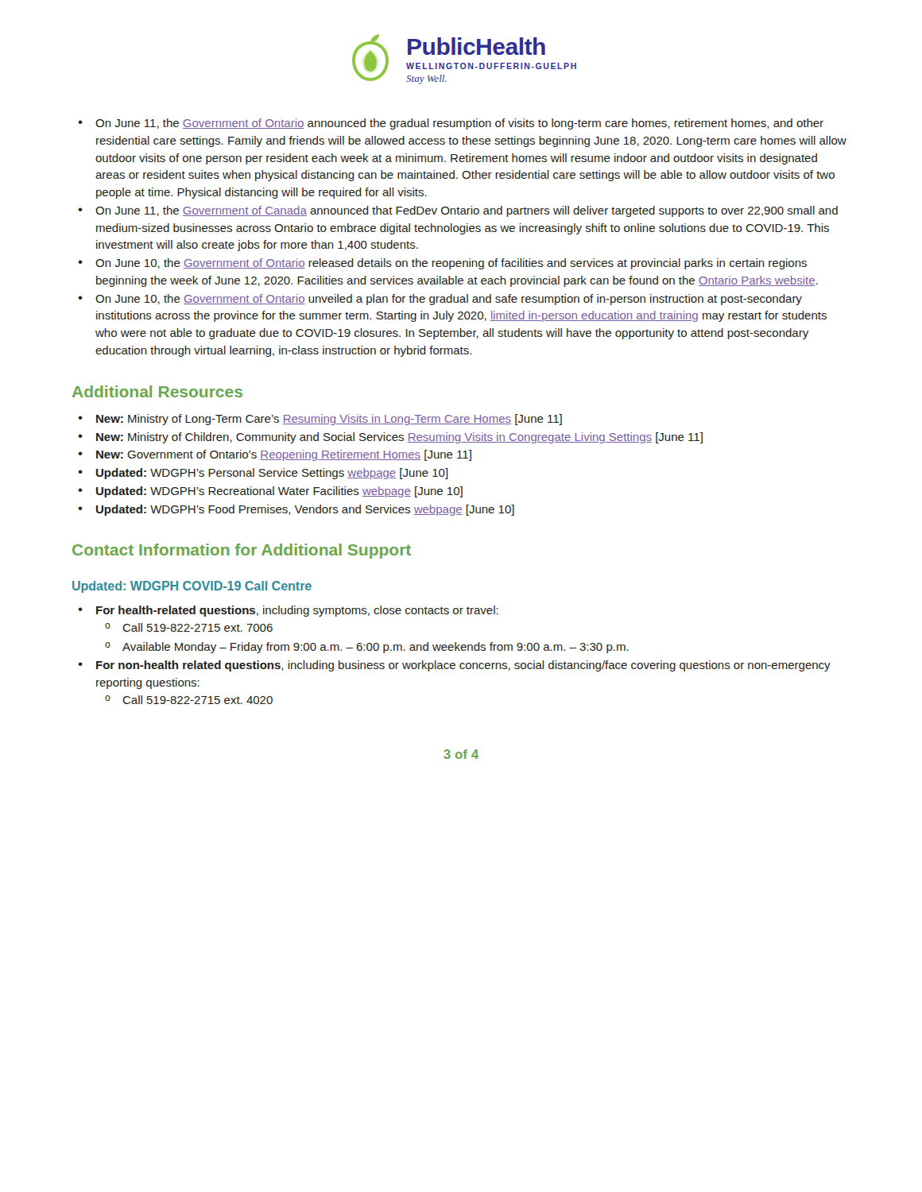Public Health
WELLINGTON-DUFFERIN-GUELPH
Stay Well.
On June 11, the Government of Ontario announced the gradual resumption of visits to long-term care homes, retirement homes, and other residential care settings. Family and friends will be allowed access to these settings beginning June 18, 2020. Long-term care homes will allow outdoor visits of one person per resident each week at a minimum. Retirement homes will resume indoor and outdoor visits in designated areas or resident suites when physical distancing can be maintained. Other residential care settings will be able to allow outdoor visits of two people at time. Physical distancing will be required for all visits.
On June 11, the Government of Canada announced that FedDev Ontario and partners will deliver targeted supports to over 22,900 small and medium-sized businesses across Ontario to embrace digital technologies as we increasingly shift to online solutions due to COVID-19. This investment will also create jobs for more than 1,400 students.
On June 10, the Government of Ontario released details on the reopening of facilities and services at provincial parks in certain regions beginning the week of June 12, 2020. Facilities and services available at each provincial park can be found on the Ontario Parks website.
On June 10, the Government of Ontario unveiled a plan for the gradual and safe resumption of in-person instruction at post-secondary institutions across the province for the summer term. Starting in July 2020, limited in-person education and training may restart for students who were not able to graduate due to COVID-19 closures. In September, all students will have the opportunity to attend post-secondary education through virtual learning, in-class instruction or hybrid formats.
Additional Resources
New: Ministry of Long-Term Care’s Resuming Visits in Long-Term Care Homes [June 11]
New: Ministry of Children, Community and Social Services Resuming Visits in Congregate Living Settings [June 11]
New: Government of Ontario’s Reopening Retirement Homes [June 11]
Updated: WDGPH’s Personal Service Settings webpage [June 10]
Updated: WDGPH’s Recreational Water Facilities webpage [June 10]
Updated: WDGPH’s Food Premises, Vendors and Services webpage [June 10]
Contact Information for Additional Support
Updated: WDGPH COVID-19 Call Centre
For health-related questions, including symptoms, close contacts or travel:
Call 519-822-2715 ext. 7006
Available Monday – Friday from 9:00 a.m. – 6:00 p.m. and weekends from 9:00 a.m. – 3:30 p.m.
For non-health related questions, including business or workplace concerns, social distancing/face covering questions or non-emergency reporting questions:
Call 519-822-2715 ext. 4020
3 of 4